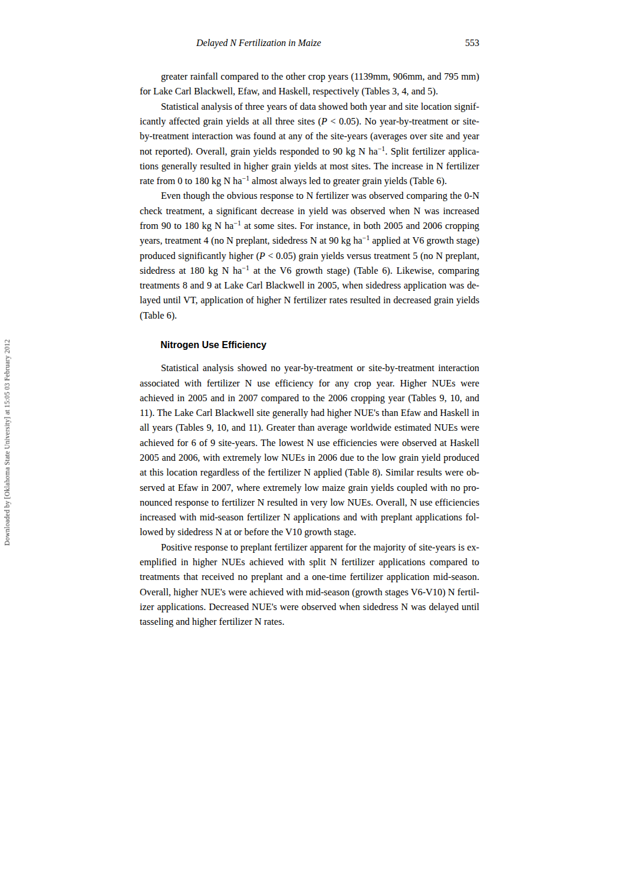Downloaded by [Oklahoma State University] at 15:05 03 February 2012
Delayed N Fertilization in Maize 553
greater rainfall compared to the other crop years (1139mm, 906mm, and 795 mm) for Lake Carl Blackwell, Efaw, and Haskell, respectively (Tables 3, 4, and 5).
Statistical analysis of three years of data showed both year and site location significantly affected grain yields at all three sites (P < 0.05). No year-by-treatment or site-by-treatment interaction was found at any of the site-years (averages over site and year not reported). Overall, grain yields responded to 90 kg N ha−1. Split fertilizer applications generally resulted in higher grain yields at most sites. The increase in N fertilizer rate from 0 to 180 kg N ha−1 almost always led to greater grain yields (Table 6).
Even though the obvious response to N fertilizer was observed comparing the 0-N check treatment, a significant decrease in yield was observed when N was increased from 90 to 180 kg N ha−1 at some sites. For instance, in both 2005 and 2006 cropping years, treatment 4 (no N preplant, sidedress N at 90 kg ha−1 applied at V6 growth stage) produced significantly higher (P < 0.05) grain yields versus treatment 5 (no N preplant, sidedress at 180 kg N ha−1 at the V6 growth stage) (Table 6). Likewise, comparing treatments 8 and 9 at Lake Carl Blackwell in 2005, when sidedress application was delayed until VT, application of higher N fertilizer rates resulted in decreased grain yields (Table 6).
Nitrogen Use Efficiency
Statistical analysis showed no year-by-treatment or site-by-treatment interaction associated with fertilizer N use efficiency for any crop year. Higher NUEs were achieved in 2005 and in 2007 compared to the 2006 cropping year (Tables 9, 10, and 11). The Lake Carl Blackwell site generally had higher NUE's than Efaw and Haskell in all years (Tables 9, 10, and 11). Greater than average worldwide estimated NUEs were achieved for 6 of 9 site-years. The lowest N use efficiencies were observed at Haskell 2005 and 2006, with extremely low NUEs in 2006 due to the low grain yield produced at this location regardless of the fertilizer N applied (Table 8). Similar results were observed at Efaw in 2007, where extremely low maize grain yields coupled with no pronounced response to fertilizer N resulted in very low NUEs. Overall, N use efficiencies increased with mid-season fertilizer N applications and with preplant applications followed by sidedress N at or before the V10 growth stage.
Positive response to preplant fertilizer apparent for the majority of site-years is exemplified in higher NUEs achieved with split N fertilizer applications compared to treatments that received no preplant and a one-time fertilizer application mid-season. Overall, higher NUE's were achieved with mid-season (growth stages V6-V10) N fertilizer applications. Decreased NUE's were observed when sidedress N was delayed until tasseling and higher fertilizer N rates.